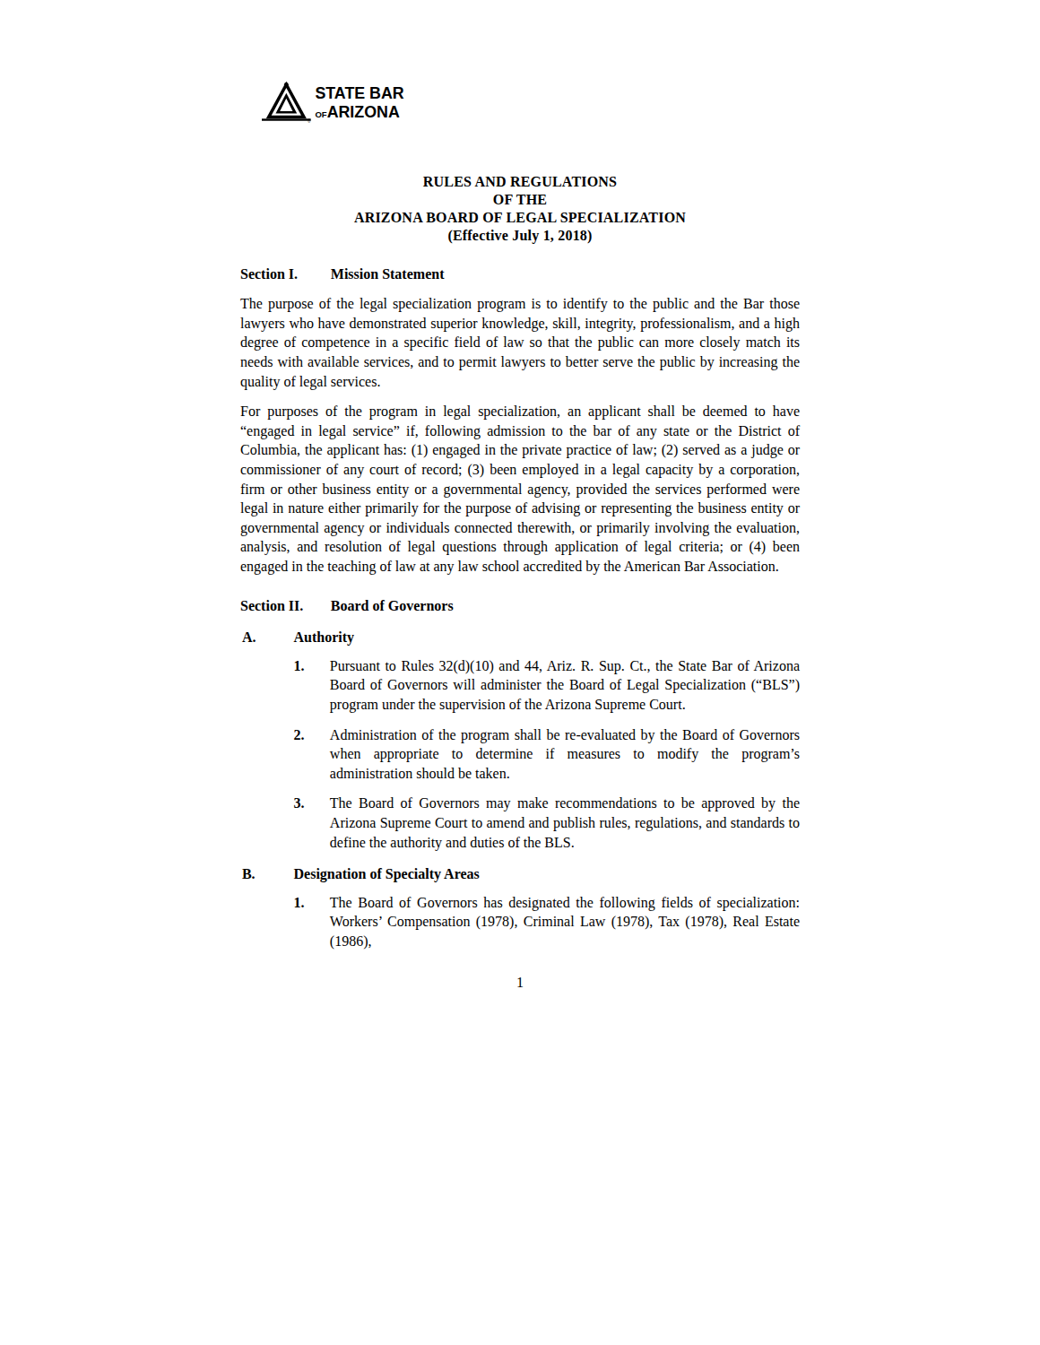STATE BAR OFARIZONA ®
RULES AND REGULATIONS OF THE ARIZONA BOARD OF LEGAL SPECIALIZATION (Effective July 1, 2018)
Section I. Mission Statement
The purpose of the legal specialization program is to identify to the public and the Bar those lawyers who have demonstrated superior knowledge, skill, integrity, professionalism, and a high degree of competence in a specific field of law so that the public can more closely match its needs with available services, and to permit lawyers to better serve the public by increasing the quality of legal services.
For purposes of the program in legal specialization, an applicant shall be deemed to have “engaged in legal service” if, following admission to the bar of any state or the District of Columbia, the applicant has: (1) engaged in the private practice of law; (2) served as a judge or commissioner of any court of record; (3) been employed in a legal capacity by a corporation, firm or other business entity or a governmental agency, provided the services performed were legal in nature either primarily for the purpose of advising or representing the business entity or governmental agency or individuals connected therewith, or primarily involving the evaluation, analysis, and resolution of legal questions through application of legal criteria; or (4) been engaged in the teaching of law at any law school accredited by the American Bar Association.
Section II. Board of Governors
A. Authority
1. Pursuant to Rules 32(d)(10) and 44, Ariz. R. Sup. Ct., the State Bar of Arizona Board of Governors will administer the Board of Legal Specialization (“BLS”) program under the supervision of the Arizona Supreme Court.
2. Administration of the program shall be re-evaluated by the Board of Governors when appropriate to determine if measures to modify the program’s administration should be taken.
3. The Board of Governors may make recommendations to be approved by the Arizona Supreme Court to amend and publish rules, regulations, and standards to define the authority and duties of the BLS.
B. Designation of Specialty Areas
1. The Board of Governors has designated the following fields of specialization: Workers’ Compensation (1978), Criminal Law (1978), Tax (1978), Real Estate (1986),
1